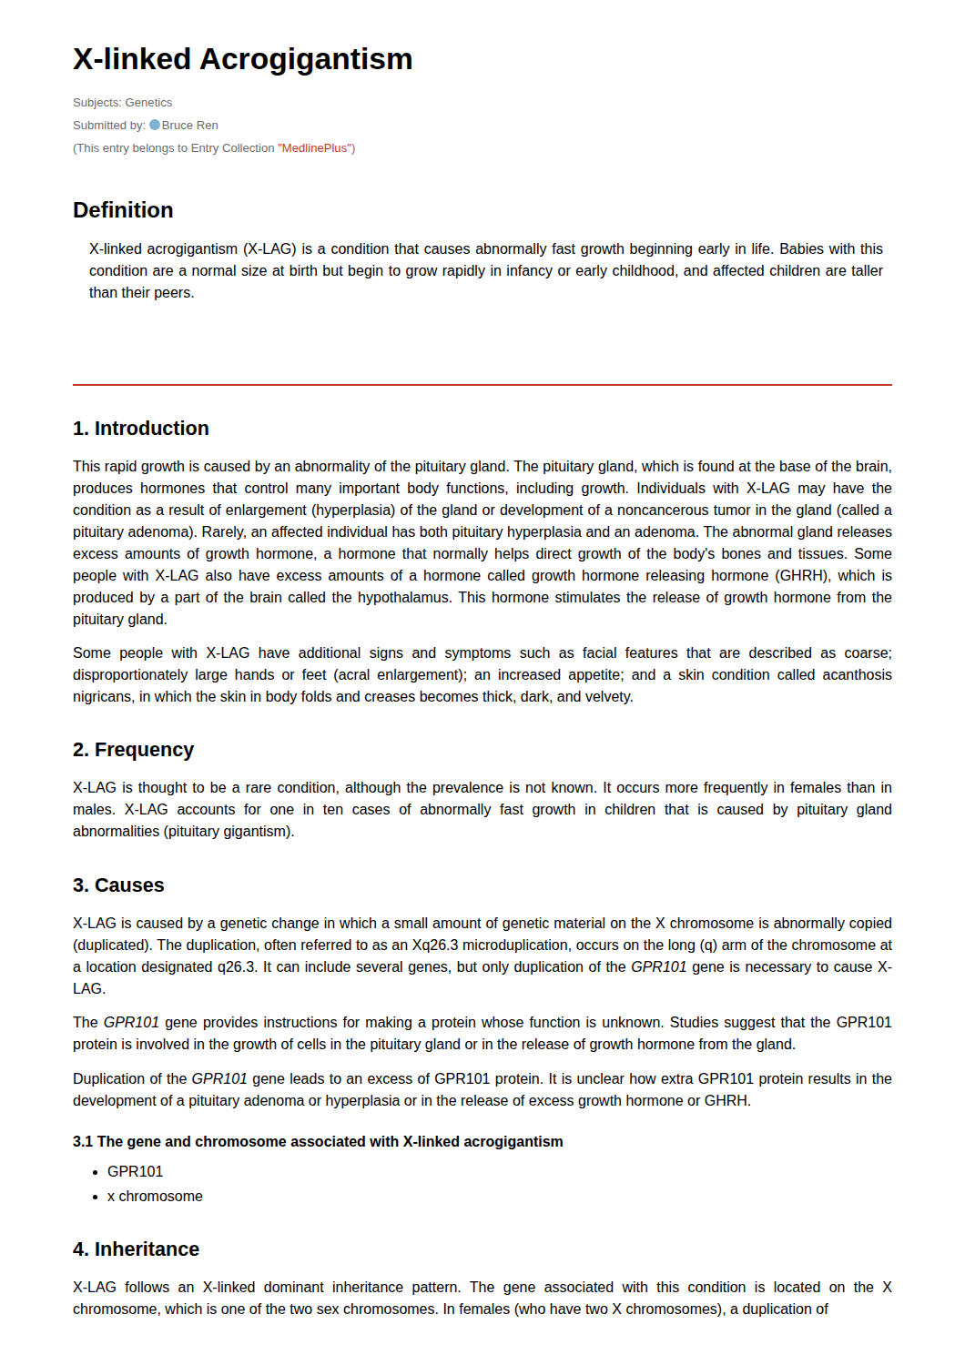X-linked Acrogigantism
Subjects: Genetics
Submitted by: Bruce Ren
(This entry belongs to Entry Collection "MedlinePlus")
Definition
X-linked acrogigantism (X-LAG) is a condition that causes abnormally fast growth beginning early in life. Babies with this condition are a normal size at birth but begin to grow rapidly in infancy or early childhood, and affected children are taller than their peers.
1. Introduction
This rapid growth is caused by an abnormality of the pituitary gland. The pituitary gland, which is found at the base of the brain, produces hormones that control many important body functions, including growth. Individuals with X-LAG may have the condition as a result of enlargement (hyperplasia) of the gland or development of a noncancerous tumor in the gland (called a pituitary adenoma). Rarely, an affected individual has both pituitary hyperplasia and an adenoma. The abnormal gland releases excess amounts of growth hormone, a hormone that normally helps direct growth of the body's bones and tissues. Some people with X-LAG also have excess amounts of a hormone called growth hormone releasing hormone (GHRH), which is produced by a part of the brain called the hypothalamus. This hormone stimulates the release of growth hormone from the pituitary gland.
Some people with X-LAG have additional signs and symptoms such as facial features that are described as coarse; disproportionately large hands or feet (acral enlargement); an increased appetite; and a skin condition called acanthosis nigricans, in which the skin in body folds and creases becomes thick, dark, and velvety.
2. Frequency
X-LAG is thought to be a rare condition, although the prevalence is not known. It occurs more frequently in females than in males. X-LAG accounts for one in ten cases of abnormally fast growth in children that is caused by pituitary gland abnormalities (pituitary gigantism).
3. Causes
X-LAG is caused by a genetic change in which a small amount of genetic material on the X chromosome is abnormally copied (duplicated). The duplication, often referred to as an Xq26.3 microduplication, occurs on the long (q) arm of the chromosome at a location designated q26.3. It can include several genes, but only duplication of the GPR101 gene is necessary to cause X-LAG.
The GPR101 gene provides instructions for making a protein whose function is unknown. Studies suggest that the GPR101 protein is involved in the growth of cells in the pituitary gland or in the release of growth hormone from the gland.
Duplication of the GPR101 gene leads to an excess of GPR101 protein. It is unclear how extra GPR101 protein results in the development of a pituitary adenoma or hyperplasia or in the release of excess growth hormone or GHRH.
3.1 The gene and chromosome associated with X-linked acrogigantism
GPR101
x chromosome
4. Inheritance
X-LAG follows an X-linked dominant inheritance pattern. The gene associated with this condition is located on the X chromosome, which is one of the two sex chromosomes. In females (who have two X chromosomes), a duplication of